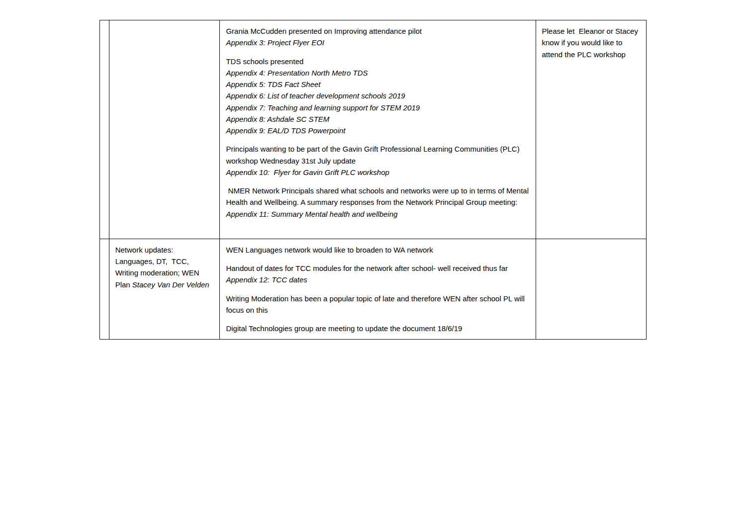| | | Grania McCudden presented on Improving attendance pilot Appendix 3: Project Flyer EOI TDS schools presented Appendix 4: Presentation North Metro TDS Appendix 5: TDS Fact Sheet Appendix 6: List of teacher development schools 2019 Appendix 7: Teaching and learning support for STEM 2019 Appendix 8: Ashdale SC STEM Appendix 9: EAL/D TDS Powerpoint Principals wanting to be part of the Gavin Grift Professional Learning Communities (PLC) workshop Wednesday 31st July update Appendix 10: Flyer for Gavin Grift PLC workshop NMER Network Principals shared what schools and networks were up to in terms of Mental Health and Wellbeing. A summary responses from the Network Principal Group meeting: Appendix 11: Summary Mental health and wellbeing | Please let Eleanor or Stacey know if you would like to attend the PLC workshop |
| | Network updates: Languages, DT, TCC, Writing moderation; WEN Plan Stacey Van Der Velden | WEN Languages network would like to broaden to WA network Handout of dates for TCC modules for the network after school- well received thus far Appendix 12: TCC dates Writing Moderation has been a popular topic of late and therefore WEN after school PL will focus on this Digital Technologies group are meeting to update the document 18/6/19 | |